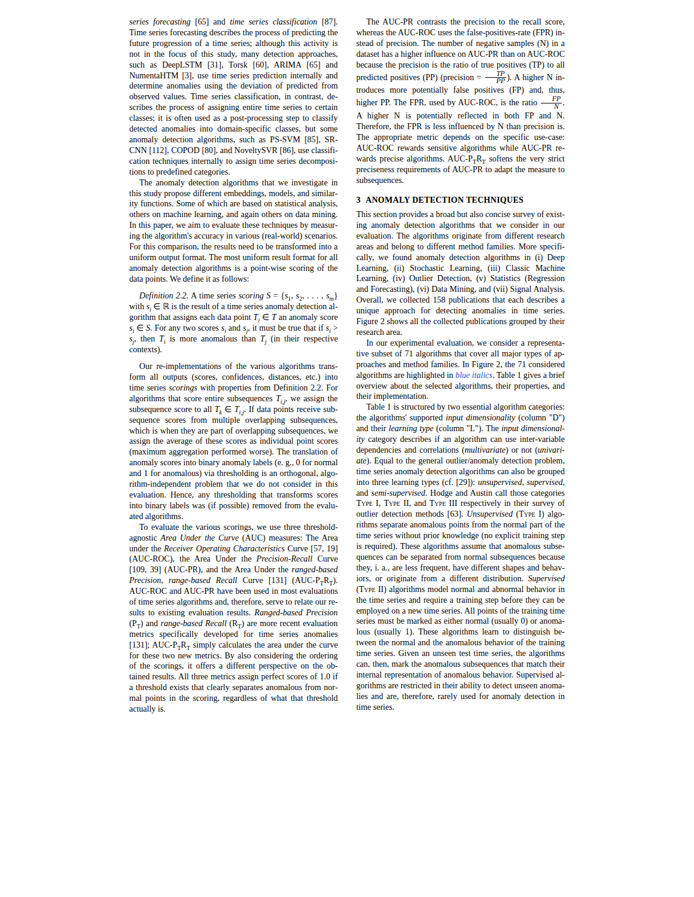series forecasting [65] and time series classification [87]. Time series forecasting describes the process of predicting the future progression of a time series; although this activity is not in the focus of this study, many detection approaches, such as DeepLSTM [31], Torsk [60], ARIMA [65] and NumentaHTM [3], use time series prediction internally and determine anomalies using the deviation of predicted from observed values. Time series classification, in contrast, describes the process of assigning entire time series to certain classes; it is often used as a post-processing step to classify detected anomalies into domain-specific classes, but some anomaly detection algorithms, such as PS-SVM [85], SR-CNN [112], COPOD [80], and NoveltySVR [86], use classification techniques internally to assign time series decompositions to predefined categories.
The anomaly detection algorithms that we investigate in this study propose different embeddings, models, and similarity functions. Some of which are based on statistical analysis, others on machine learning, and again others on data mining. In this paper, we aim to evaluate these techniques by measuring the algorithm's accuracy in various (real-world) scenarios. For this comparison, the results need to be transformed into a uniform output format. The most uniform result format for all anomaly detection algorithms is a point-wise scoring of the data points. We define it as follows:
Definition 2.2. A time series scoring S = {s1, s2, . . . , sm} with si ∈ ℝ is the result of a time series anomaly detection algorithm that assigns each data point Ti ∈ T an anomaly score si ∈ S. For any two scores si and sj, it must be true that if si > sj, then Ti is more anomalous than Tj (in their respective contexts).
Our re-implementations of the various algorithms transform all outputs (scores, confidences, distances, etc.) into time series scorings with properties from Definition 2.2. For algorithms that score entire subsequences Ti,j, we assign the subsequence score to all Tk ∈ Ti,j. If data points receive subsequence scores from multiple overlapping subsequences, which is when they are part of overlapping subsequences, we assign the average of these scores as individual point scores (maximum aggregation performed worse). The translation of anomaly scores into binary anomaly labels (e. g., 0 for normal and 1 for anomalous) via thresholding is an orthogonal, algorithm-independent problem that we do not consider in this evaluation. Hence, any thresholding that transforms scores into binary labels was (if possible) removed from the evaluated algorithms.
To evaluate the various scorings, we use three threshold-agnostic Area Under the Curve (AUC) measures: The Area under the Receiver Operating Characteristics Curve [57, 19] (AUC-ROC), the Area Under the Precision-Recall Curve [109, 39] (AUC-PR), and the Area Under the ranged-based Precision, range-based Recall Curve [131] (AUC-PTRT). AUC-ROC and AUC-PR have been used in most evaluations of time series algorithms and, therefore, serve to relate our results to existing evaluation results. Ranged-based Precision (PT) and range-based Recall (RT) are more recent evaluation metrics specifically developed for time series anomalies [131]; AUC-PTRT simply calculates the area under the curve for these two new metrics. By also considering the ordering of the scorings, it offers a different perspective on the obtained results. All three metrics assign perfect scores of 1.0 if a threshold exists that clearly separates anomalous from normal points in the scoring, regardless of what that threshold actually is.
The AUC-PR contrasts the precision to the recall score, whereas the AUC-ROC uses the false-positives-rate (FPR) instead of precision. The number of negative samples (N) in a dataset has a higher influence on AUC-PR than on AUC-ROC because the precision is the ratio of true positives (TP) to all predicted positives (PP) (precision = TP PP). A higher N introduces more potentially false positives (FP) and, thus, higher PP. The FPR, used by AUC-ROC, is the ratio FP N. A higher N is potentially reflected in both FP and N. Therefore, the FPR is less influenced by N than precision is. The appropriate metric depends on the specific use-case: AUC-ROC rewards sensitive algorithms while AUC-PR rewards precise algorithms. AUC-PTRT softens the very strict preciseness requirements of AUC-PR to adapt the measure to subsequences.
3 ANOMALY DETECTION TECHNIQUES
This section provides a broad but also concise survey of existing anomaly detection algorithms that we consider in our evaluation. The algorithms originate from different research areas and belong to different method families. More specifically, we found anomaly detection algorithms in (i) Deep Learning, (ii) Stochastic Learning, (iii) Classic Machine Learning, (iv) Outlier Detection, (v) Statistics (Regression and Forecasting), (vi) Data Mining, and (vii) Signal Analysis. Overall, we collected 158 publications that each describes a unique approach for detecting anomalies in time series. Figure 2 shows all the collected publications grouped by their research area.
In our experimental evaluation, we consider a representative subset of 71 algorithms that cover all major types of approaches and method families. In Figure 2, the 71 considered algorithms are highlighted in blue italics. Table 1 gives a brief overview about the selected algorithms, their properties, and their implementation.
Table 1 is structured by two essential algorithm categories: the algorithms' supported input dimensionality (column "D") and their learning type (column "L"). The input dimensionality category describes if an algorithm can use inter-variable dependencies and correlations (multivariate) or not (univariate). Equal to the general outlier/anomaly detection problem, time series anomaly detection algorithms can also be grouped into three learning types (cf. [29]): unsupervised, supervised, and semi-supervised. Hodge and Austin call those categories Type I, Type II, and Type III respectively in their survey of outlier detection methods [63]. Unsupervised (Type I) algorithms separate anomalous points from the normal part of the time series without prior knowledge (no explicit training step is required). These algorithms assume that anomalous subsequences can be separated from normal subsequences because they, i. a., are less frequent, have different shapes and behaviors, or originate from a different distribution. Supervised (Type II) algorithms model normal and abnormal behavior in the time series and require a training step before they can be employed on a new time series. All points of the training time series must be marked as either normal (usually 0) or anomalous (usually 1). These algorithms learn to distinguish between the normal and the anomalous behavior of the training time series. Given an unseen test time series, the algorithms can, then, mark the anomalous subsequences that match their internal representation of anomalous behavior. Supervised algorithms are restricted in their ability to detect unseen anomalies and are, therefore, rarely used for anomaly detection in time series.